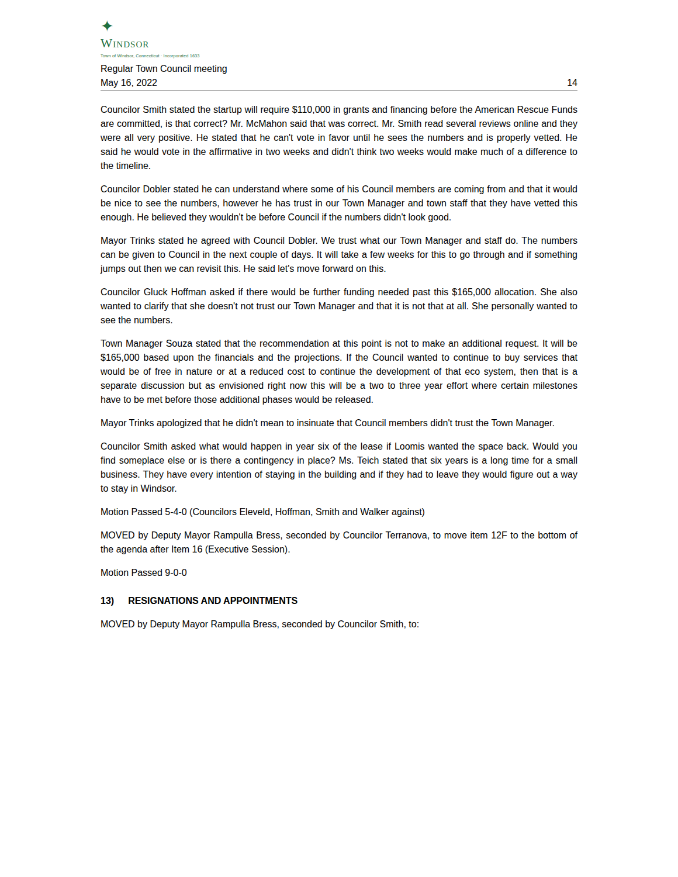✦
Windsor
Town of Windsor, Connecticut · Incorporated 1633
Regular Town Council meeting
May 16, 2022
14
Councilor Smith stated the startup will require $110,000 in grants and financing before the American Rescue Funds are committed, is that correct? Mr. McMahon said that was correct. Mr. Smith read several reviews online and they were all very positive. He stated that he can't vote in favor until he sees the numbers and is properly vetted. He said he would vote in the affirmative in two weeks and didn't think two weeks would make much of a difference to the timeline.
Councilor Dobler stated he can understand where some of his Council members are coming from and that it would be nice to see the numbers, however he has trust in our Town Manager and town staff that they have vetted this enough. He believed they wouldn't be before Council if the numbers didn't look good.
Mayor Trinks stated he agreed with Council Dobler. We trust what our Town Manager and staff do. The numbers can be given to Council in the next couple of days. It will take a few weeks for this to go through and if something jumps out then we can revisit this. He said let's move forward on this.
Councilor Gluck Hoffman asked if there would be further funding needed past this $165,000 allocation. She also wanted to clarify that she doesn't not trust our Town Manager and that it is not that at all. She personally wanted to see the numbers.
Town Manager Souza stated that the recommendation at this point is not to make an additional request. It will be $165,000 based upon the financials and the projections. If the Council wanted to continue to buy services that would be of free in nature or at a reduced cost to continue the development of that eco system, then that is a separate discussion but as envisioned right now this will be a two to three year effort where certain milestones have to be met before those additional phases would be released.
Mayor Trinks apologized that he didn't mean to insinuate that Council members didn't trust the Town Manager.
Councilor Smith asked what would happen in year six of the lease if Loomis wanted the space back. Would you find someplace else or is there a contingency in place? Ms. Teich stated that six years is a long time for a small business. They have every intention of staying in the building and if they had to leave they would figure out a way to stay in Windsor.
Motion Passed 5-4-0 (Councilors Eleveld, Hoffman, Smith and Walker against)
MOVED by Deputy Mayor Rampulla Bress, seconded by Councilor Terranova, to move item 12F to the bottom of the agenda after Item 16 (Executive Session).
Motion Passed 9-0-0
13) RESIGNATIONS AND APPOINTMENTS
MOVED by Deputy Mayor Rampulla Bress, seconded by Councilor Smith, to: